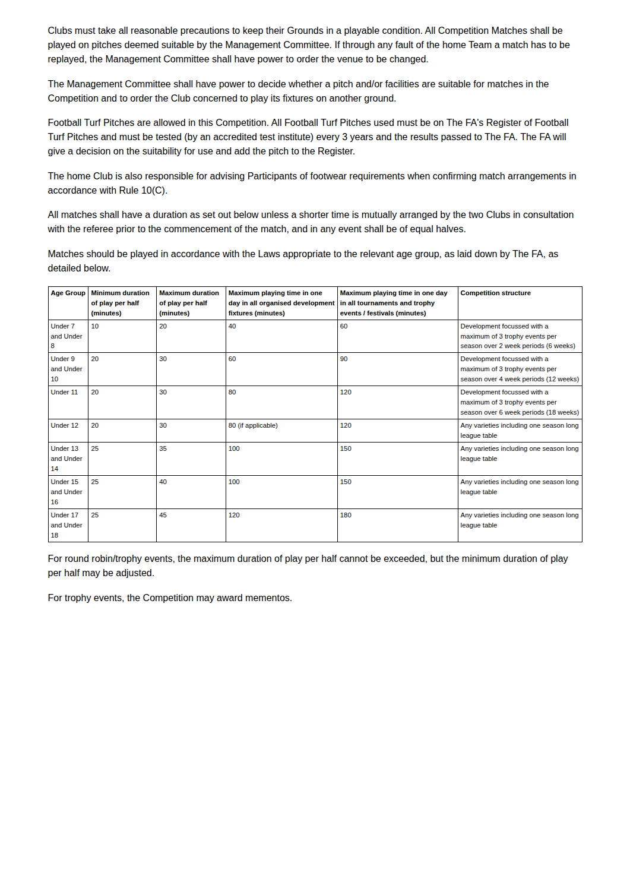Clubs must take all reasonable precautions to keep their Grounds in a playable condition. All Competition Matches shall be played on pitches deemed suitable by the Management Committee. If through any fault of the home Team a match has to be replayed, the Management Committee shall have power to order the venue to be changed.
The Management Committee shall have power to decide whether a pitch and/or facilities are suitable for matches in the Competition and to order the Club concerned to play its fixtures on another ground.
Football Turf Pitches are allowed in this Competition. All Football Turf Pitches used must be on The FA's Register of Football Turf Pitches and must be tested (by an accredited test institute) every 3 years and the results passed to The FA. The FA will give a decision on the suitability for use and add the pitch to the Register.
The home Club is also responsible for advising Participants of footwear requirements when confirming match arrangements in accordance with Rule 10(C).
All matches shall have a duration as set out below unless a shorter time is mutually arranged by the two Clubs in consultation with the referee prior to the commencement of the match, and in any event shall be of equal halves.
Matches should be played in accordance with the Laws appropriate to the relevant age group, as laid down by The FA, as detailed below.
| Age Group | Minimum duration of play per half (minutes) | Maximum duration of play per half (minutes) | Maximum playing time in one day in all organised development fixtures (minutes) | Maximum playing time in one day in all tournaments and trophy events / festivals (minutes) | Competition structure |
| --- | --- | --- | --- | --- | --- |
| Under 7 and Under 8 | 10 | 20 | 40 | 60 | Development focussed with a maximum of 3 trophy events per season over 2 week periods (6 weeks) |
| Under 9 and Under 10 | 20 | 30 | 60 | 90 | Development focussed with a maximum of 3 trophy events per season over 4 week periods (12 weeks) |
| Under 11 | 20 | 30 | 80 | 120 | Development focussed with a maximum of 3 trophy events per season over 6 week periods (18 weeks) |
| Under 12 | 20 | 30 | 80 (if applicable) | 120 | Any varieties including one season long league table |
| Under 13 and Under 14 | 25 | 35 | 100 | 150 | Any varieties including one season long league table |
| Under 15 and Under 16 | 25 | 40 | 100 | 150 | Any varieties including one season long league table |
| Under 17 and Under 18 | 25 | 45 | 120 | 180 | Any varieties including one season long league table |
For round robin/trophy events, the maximum duration of play per half cannot be exceeded, but the minimum duration of play per half may be adjusted.
For trophy events, the Competition may award mementos.